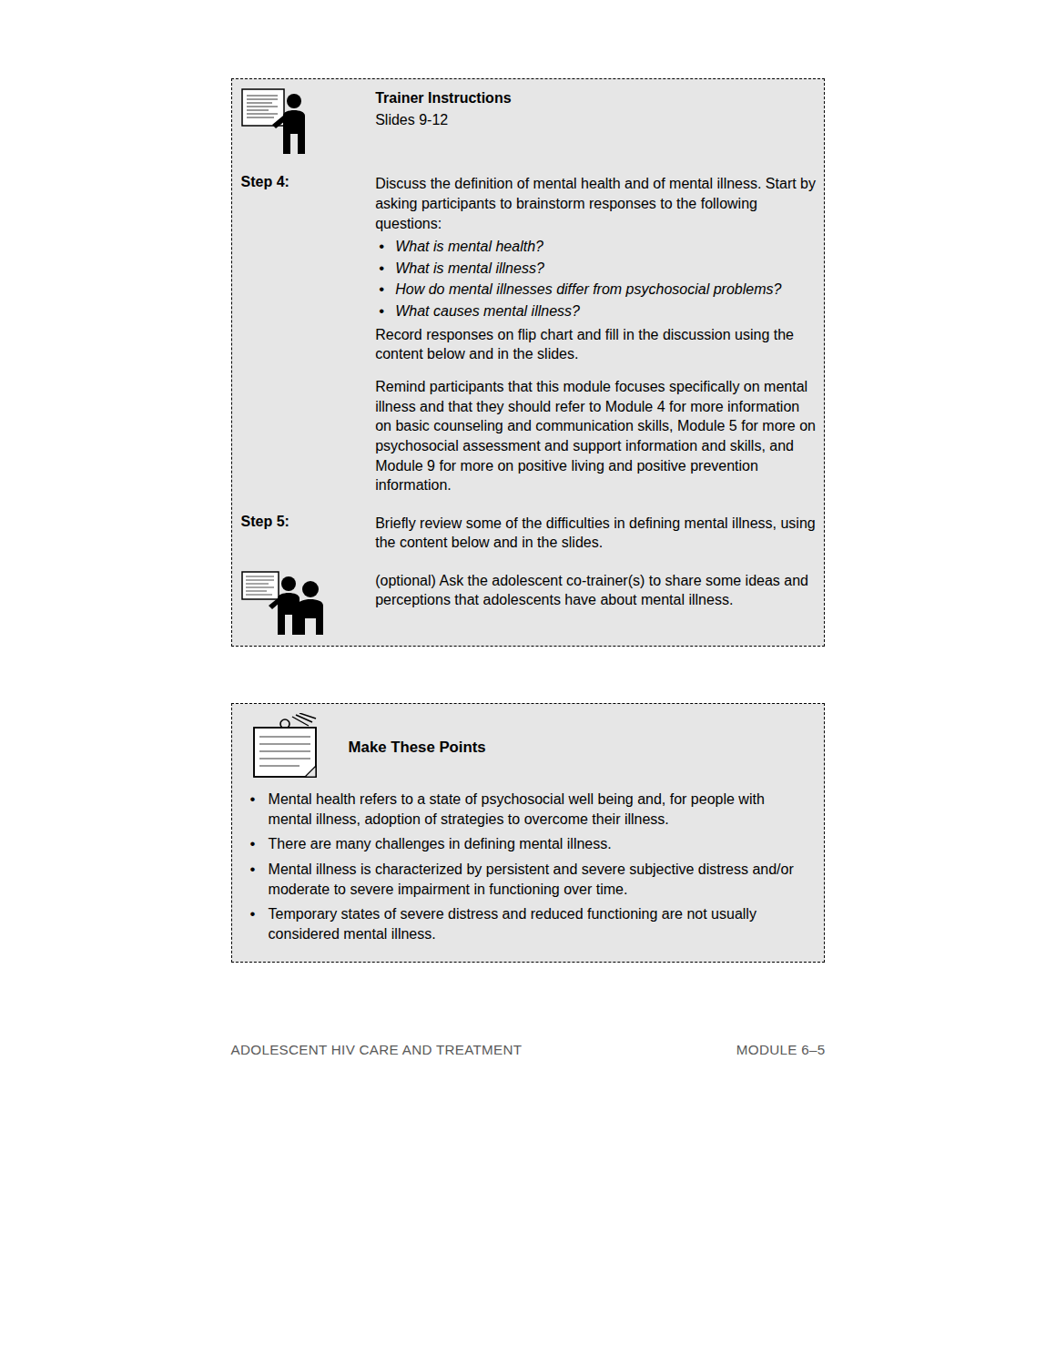| | Trainer Instructions Slides 9-12 |
| Step 4: | Discuss the definition of mental health and of mental illness. Start by asking participants to brainstorm responses to the following questions: What is mental health? What is mental illness? How do mental illnesses differ from psychosocial problems? What causes mental illness? Record responses on flip chart and fill in the discussion using the content below and in the slides. Remind participants that this module focuses specifically on mental illness and that they should refer to Module 4 for more information on basic counseling and communication skills, Module 5 for more on psychosocial assessment and support information and skills, and Module 9 for more on positive living and positive prevention information. |
| Step 5: | Briefly review some of the difficulties in defining mental illness, using the content below and in the slides. |
| | (optional) Ask the adolescent co-trainer(s) to share some ideas and perceptions that adolescents have about mental illness. |
Make These Points
Mental health refers to a state of psychosocial well being and, for people with mental illness, adoption of strategies to overcome their illness.
There are many challenges in defining mental illness.
Mental illness is characterized by persistent and severe subjective distress and/or moderate to severe impairment in functioning over time.
Temporary states of severe distress and reduced functioning are not usually considered mental illness.
ADOLESCENT HIV CARE AND TREATMENT
MODULE 6–5